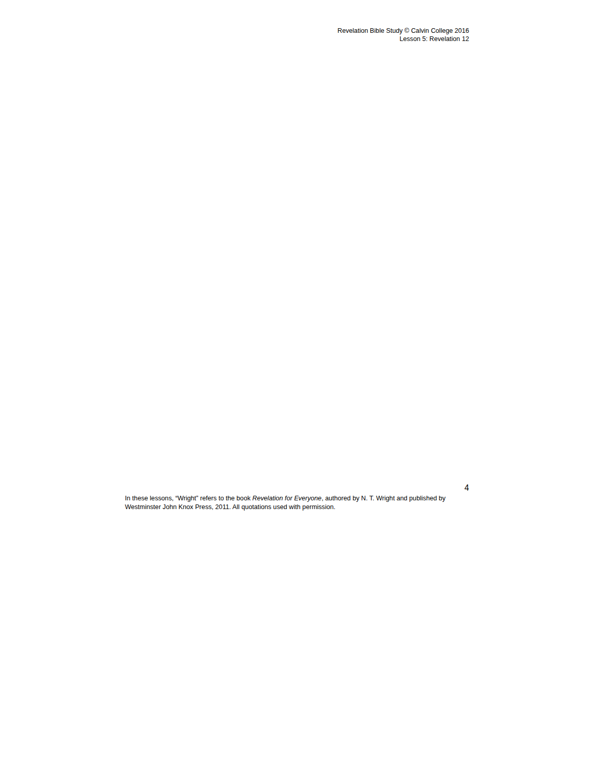Revelation Bible Study © Calvin College 2016
Lesson 5: Revelation 12
4
In these lessons, “Wright” refers to the book Revelation for Everyone, authored by N. T. Wright and published by Westminster John Knox Press, 2011. All quotations used with permission.